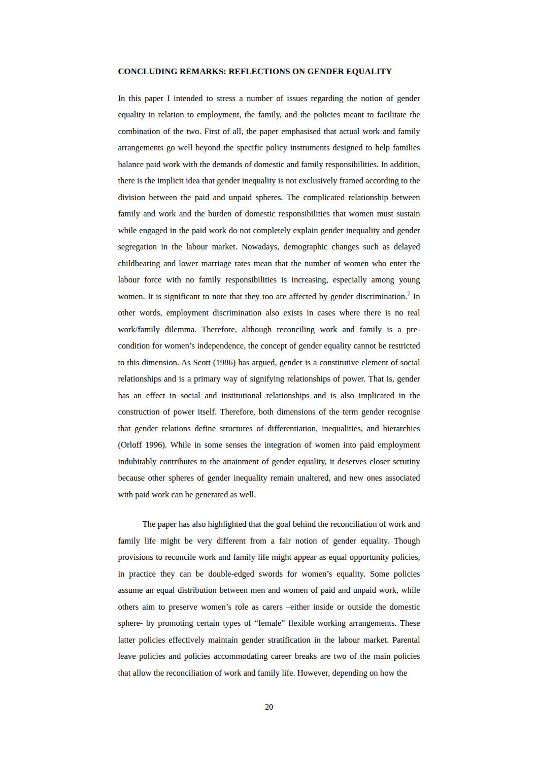CONCLUDING REMARKS: REFLECTIONS ON GENDER EQUALITY
In this paper I intended to stress a number of issues regarding the notion of gender equality in relation to employment, the family, and the policies meant to facilitate the combination of the two. First of all, the paper emphasised that actual work and family arrangements go well beyond the specific policy instruments designed to help families balance paid work with the demands of domestic and family responsibilities. In addition, there is the implicit idea that gender inequality is not exclusively framed according to the division between the paid and unpaid spheres. The complicated relationship between family and work and the burden of domestic responsibilities that women must sustain while engaged in the paid work do not completely explain gender inequality and gender segregation in the labour market. Nowadays, demographic changes such as delayed childbearing and lower marriage rates mean that the number of women who enter the labour force with no family responsibilities is increasing, especially among young women. It is significant to note that they too are affected by gender discrimination.7 In other words, employment discrimination also exists in cases where there is no real work/family dilemma. Therefore, although reconciling work and family is a pre-condition for women’s independence, the concept of gender equality cannot be restricted to this dimension. As Scott (1986) has argued, gender is a constitutive element of social relationships and is a primary way of signifying relationships of power. That is, gender has an effect in social and institutional relationships and is also implicated in the construction of power itself. Therefore, both dimensions of the term gender recognise that gender relations define structures of differentiation, inequalities, and hierarchies (Orloff 1996). While in some senses the integration of women into paid employment indubitably contributes to the attainment of gender equality, it deserves closer scrutiny because other spheres of gender inequality remain unaltered, and new ones associated with paid work can be generated as well.
The paper has also highlighted that the goal behind the reconciliation of work and family life might be very different from a fair notion of gender equality. Though provisions to reconcile work and family life might appear as equal opportunity policies, in practice they can be double-edged swords for women’s equality. Some policies assume an equal distribution between men and women of paid and unpaid work, while others aim to preserve women’s role as carers –either inside or outside the domestic sphere- by promoting certain types of “female” flexible working arrangements. These latter policies effectively maintain gender stratification in the labour market. Parental leave policies and policies accommodating career breaks are two of the main policies that allow the reconciliation of work and family life. However, depending on how the
20